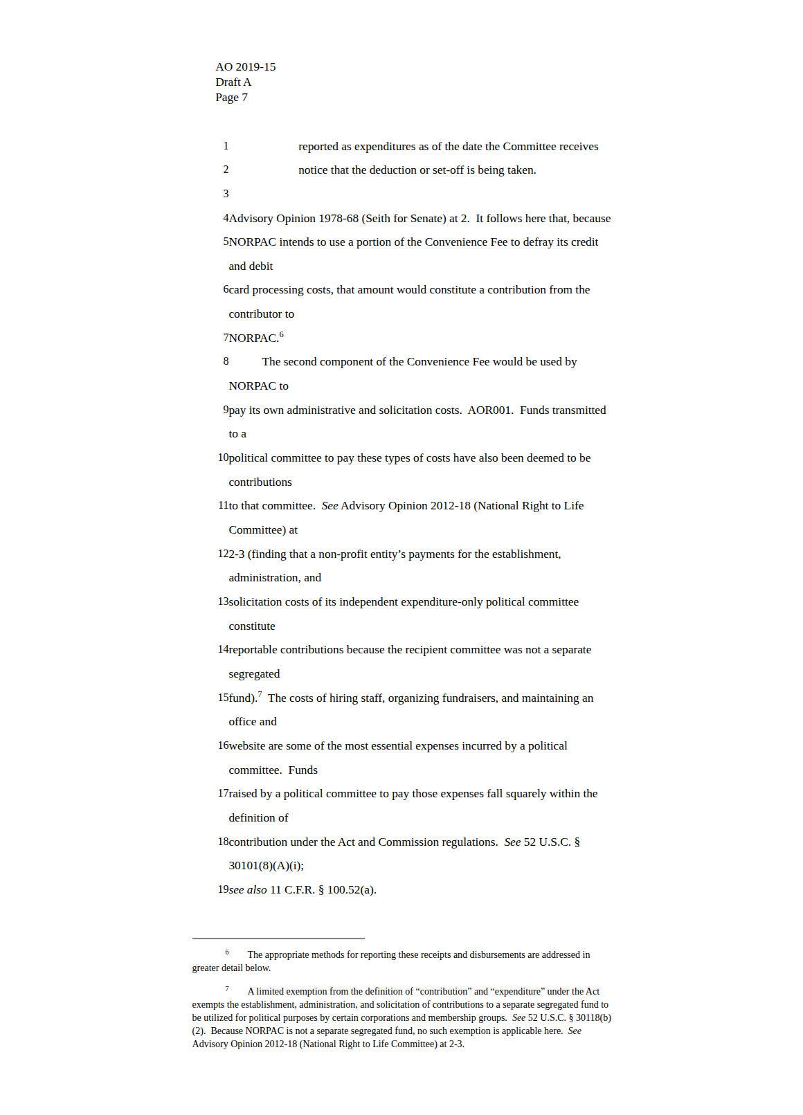AO 2019-15
Draft A
Page 7
| 1 | reported as expenditures as of the date the Committee receives |
| 2 | notice that the deduction or set-off is being taken. |
| 3 | |
| 4 | Advisory Opinion 1978-68 (Seith for Senate) at 2. It follows here that, because |
| 5 | NORPAC intends to use a portion of the Convenience Fee to defray its credit and debit |
| 6 | card processing costs, that amount would constitute a contribution from the contributor to |
| 7 | NORPAC. 6 |
| 8 | The second component of the Convenience Fee would be used by NORPAC to |
| 9 | pay its own administrative and solicitation costs. AOR001. Funds transmitted to a |
| 10 | political committee to pay these types of costs have also been deemed to be contributions |
| 11 | to that committee. See Advisory Opinion 2012-18 (National Right to Life Committee) at |
| 12 | 2-3 (finding that a non-profit entity’s payments for the establishment, administration, and |
| 13 | solicitation costs of its independent expenditure-only political committee constitute |
| 14 | reportable contributions because the recipient committee was not a separate segregated |
| 15 | fund). 7 The costs of hiring staff, organizing fundraisers, and maintaining an office and |
| 16 | website are some of the most essential expenses incurred by a political committee. Funds |
| 17 | raised by a political committee to pay those expenses fall squarely within the definition of |
| 18 | contribution under the Act and Commission regulations. See 52 U.S.C. § 30101(8)(A)(i); |
| 19 | see also 11 C.F.R. § 100.52(a). |
6The appropriate methods for reporting these receipts and disbursements are addressed in greater detail below.
7A limited exemption from the definition of “contribution” and “expenditure” under the Act exempts the establishment, administration, and solicitation of contributions to a separate segregated fund to be utilized for political purposes by certain corporations and membership groups. See 52 U.S.C. § 30118(b)(2). Because NORPAC is not a separate segregated fund, no such exemption is applicable here. See Advisory Opinion 2012-18 (National Right to Life Committee) at 2-3.